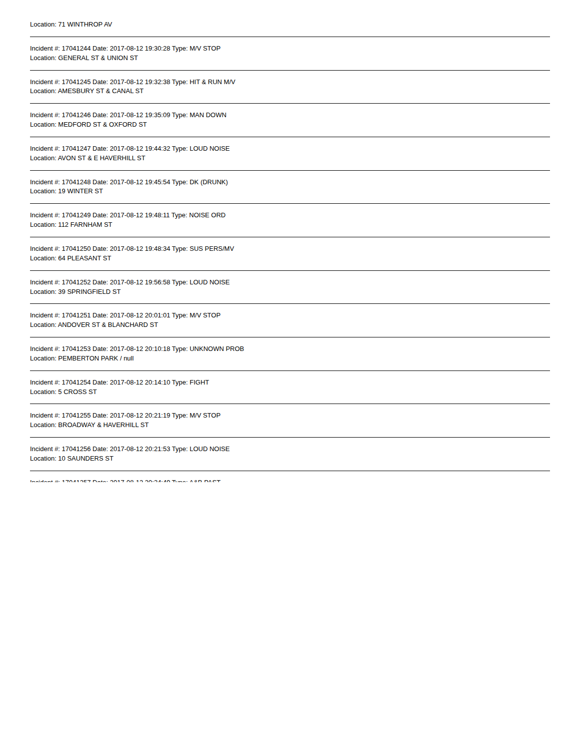Location: 71 WINTHROP AV
Incident #: 17041244 Date: 2017-08-12 19:30:28 Type: M/V STOP
Location: GENERAL ST & UNION ST
Incident #: 17041245 Date: 2017-08-12 19:32:38 Type: HIT & RUN M/V
Location: AMESBURY ST & CANAL ST
Incident #: 17041246 Date: 2017-08-12 19:35:09 Type: MAN DOWN
Location: MEDFORD ST & OXFORD ST
Incident #: 17041247 Date: 2017-08-12 19:44:32 Type: LOUD NOISE
Location: AVON ST & E HAVERHILL ST
Incident #: 17041248 Date: 2017-08-12 19:45:54 Type: DK (DRUNK)
Location: 19 WINTER ST
Incident #: 17041249 Date: 2017-08-12 19:48:11 Type: NOISE ORD
Location: 112 FARNHAM ST
Incident #: 17041250 Date: 2017-08-12 19:48:34 Type: SUS PERS/MV
Location: 64 PLEASANT ST
Incident #: 17041252 Date: 2017-08-12 19:56:58 Type: LOUD NOISE
Location: 39 SPRINGFIELD ST
Incident #: 17041251 Date: 2017-08-12 20:01:01 Type: M/V STOP
Location: ANDOVER ST & BLANCHARD ST
Incident #: 17041253 Date: 2017-08-12 20:10:18 Type: UNKNOWN PROB
Location: PEMBERTON PARK / null
Incident #: 17041254 Date: 2017-08-12 20:14:10 Type: FIGHT
Location: 5 CROSS ST
Incident #: 17041255 Date: 2017-08-12 20:21:19 Type: M/V STOP
Location: BROADWAY & HAVERHILL ST
Incident #: 17041256 Date: 2017-08-12 20:21:53 Type: LOUD NOISE
Location: 10 SAUNDERS ST
Incident #: 17041257 Date: 2017-08-12 20:24:49 Type: A&B PAST